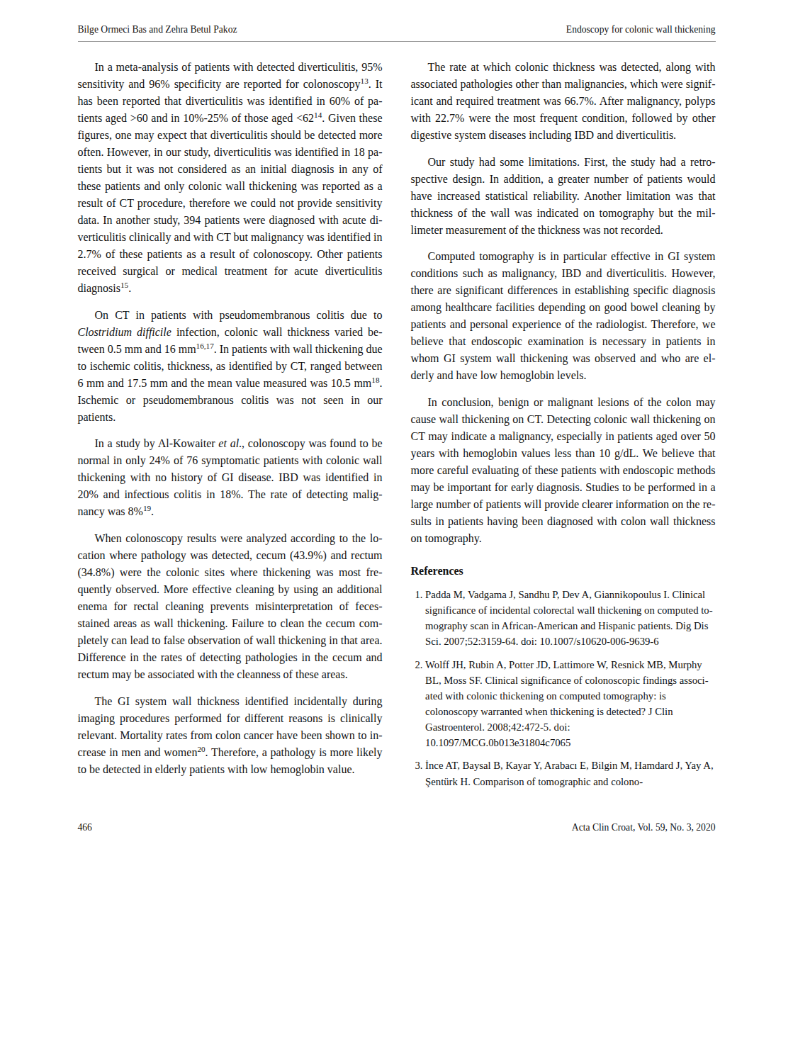Bilge Ormeci Bas and Zehra Betul Pakoz Endoscopy for colonic wall thickening
In a meta-analysis of patients with detected diverticulitis, 95% sensitivity and 96% specificity are reported for colonoscopy13. It has been reported that diverticulitis was identified in 60% of patients aged >60 and in 10%-25% of those aged <6214. Given these figures, one may expect that diverticulitis should be detected more often. However, in our study, diverticulitis was identified in 18 patients but it was not considered as an initial diagnosis in any of these patients and only colonic wall thickening was reported as a result of CT procedure, therefore we could not provide sensitivity data. In another study, 394 patients were diagnosed with acute diverticulitis clinically and with CT but malignancy was identified in 2.7% of these patients as a result of colonoscopy. Other patients received surgical or medical treatment for acute diverticulitis diagnosis15.
On CT in patients with pseudomembranous colitis due to Clostridium difficile infection, colonic wall thickness varied between 0.5 mm and 16 mm16,17. In patients with wall thickening due to ischemic colitis, thickness, as identified by CT, ranged between 6 mm and 17.5 mm and the mean value measured was 10.5 mm18. Ischemic or pseudomembranous colitis was not seen in our patients.
In a study by Al-Kowaiter et al., colonoscopy was found to be normal in only 24% of 76 symptomatic patients with colonic wall thickening with no history of GI disease. IBD was identified in 20% and infectious colitis in 18%. The rate of detecting malignancy was 8%19.
When colonoscopy results were analyzed according to the location where pathology was detected, cecum (43.9%) and rectum (34.8%) were the colonic sites where thickening was most frequently observed. More effective cleaning by using an additional enema for rectal cleaning prevents misinterpretation of feces-stained areas as wall thickening. Failure to clean the cecum completely can lead to false observation of wall thickening in that area. Difference in the rates of detecting pathologies in the cecum and rectum may be associated with the cleanness of these areas.
The GI system wall thickness identified incidentally during imaging procedures performed for different reasons is clinically relevant. Mortality rates from colon cancer have been shown to increase in men and women20. Therefore, a pathology is more likely to be detected in elderly patients with low hemoglobin value.
The rate at which colonic thickness was detected, along with associated pathologies other than malignancies, which were significant and required treatment was 66.7%. After malignancy, polyps with 22.7% were the most frequent condition, followed by other digestive system diseases including IBD and diverticulitis.
Our study had some limitations. First, the study had a retrospective design. In addition, a greater number of patients would have increased statistical reliability. Another limitation was that thickness of the wall was indicated on tomography but the millimeter measurement of the thickness was not recorded.
Computed tomography is in particular effective in GI system conditions such as malignancy, IBD and diverticulitis. However, there are significant differences in establishing specific diagnosis among healthcare facilities depending on good bowel cleaning by patients and personal experience of the radiologist. Therefore, we believe that endoscopic examination is necessary in patients in whom GI system wall thickening was observed and who are elderly and have low hemoglobin levels.
In conclusion, benign or malignant lesions of the colon may cause wall thickening on CT. Detecting colonic wall thickening on CT may indicate a malignancy, especially in patients aged over 50 years with hemoglobin values less than 10 g/dL. We believe that more careful evaluating of these patients with endoscopic methods may be important for early diagnosis. Studies to be performed in a large number of patients will provide clearer information on the results in patients having been diagnosed with colon wall thickness on tomography.
References
Padda M, Vadgama J, Sandhu P, Dev A, Giannikopoulus I. Clinical significance of incidental colorectal wall thickening on computed tomography scan in African-American and Hispanic patients. Dig Dis Sci. 2007;52:3159-64. doi: 10.1007/s10620-006-9639-6
Wolff JH, Rubin A, Potter JD, Lattimore W, Resnick MB, Murphy BL, Moss SF. Clinical significance of colonoscopic findings associated with colonic thickening on computed tomography: is colonoscopy warranted when thickening is detected? J Clin Gastroenterol. 2008;42:472-5. doi: 10.1097/MCG.0b013e31804c7065
İnce AT, Baysal B, Kayar Y, Arabacı E, Bilgin M, Hamdard J, Yay A, Şentürk H. Comparison of tomographic and colono-
466 Acta Clin Croat, Vol. 59, No. 3, 2020